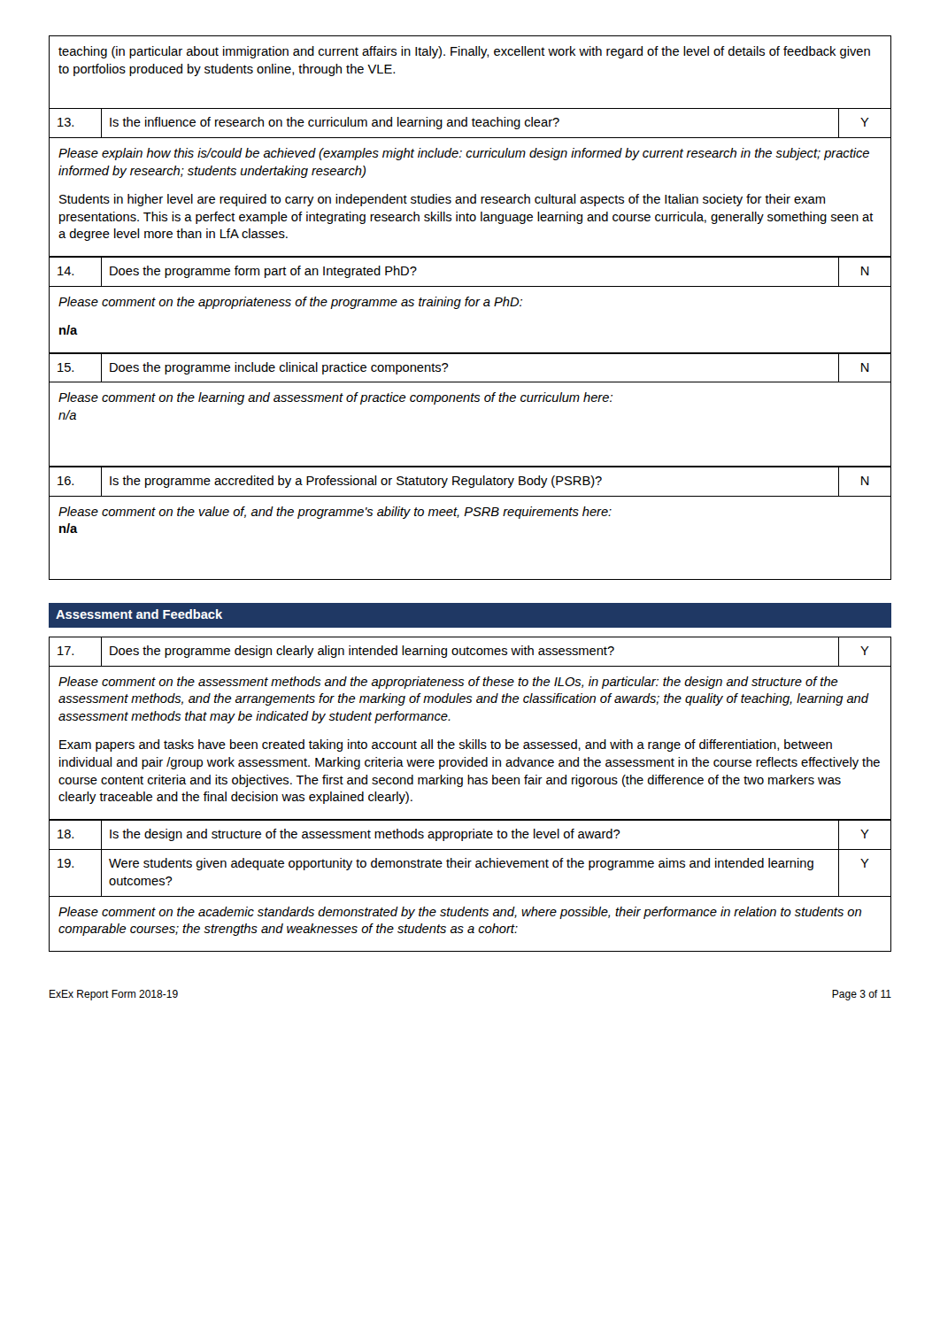teaching (in particular about immigration and current affairs in Italy). Finally, excellent work with regard of the level of details of feedback given to portfolios produced by students online, through the VLE.
| 13. | Is the influence of research on the curriculum and learning and teaching clear? | Y |
Please explain how this is/could be achieved (examples might include: curriculum design informed by current research in the subject; practice informed by research; students undertaking research)
Students in higher level are required to carry on independent studies and research cultural aspects of the Italian society for their exam presentations. This is a perfect example of integrating research skills into language learning and course curricula, generally something seen at a degree level more than in LfA classes.
| 14. | Does the programme form part of an Integrated PhD? | N |
Please comment on the appropriateness of the programme as training for a PhD:
n/a
| 15. | Does the programme include clinical practice components? | N |
Please comment on the learning and assessment of practice components of the curriculum here:
n/a
| 16. | Is the programme accredited by a Professional or Statutory Regulatory Body (PSRB)? | N |
Please comment on the value of, and the programme's ability to meet, PSRB requirements here:
n/a
Assessment and Feedback
| 17. | Does the programme design clearly align intended learning outcomes with assessment? | Y |
Please comment on the assessment methods and the appropriateness of these to the ILOs, in particular: the design and structure of the assessment methods, and the arrangements for the marking of modules and the classification of awards; the quality of teaching, learning and assessment methods that may be indicated by student performance.
Exam papers and tasks have been created taking into account all the skills to be assessed, and with a range of differentiation, between individual and pair /group work assessment. Marking criteria were provided in advance and the assessment in the course reflects effectively the course content criteria and its objectives. The first and second marking has been fair and rigorous (the difference of the two markers was clearly traceable and the final decision was explained clearly).
| 18. | Is the design and structure of the assessment methods appropriate to the level of award? | Y |
| 19. | Were students given adequate opportunity to demonstrate their achievement of the programme aims and intended learning outcomes? | Y |
Please comment on the academic standards demonstrated by the students and, where possible, their performance in relation to students on comparable courses; the strengths and weaknesses of the students as a cohort:
ExEx Report Form 2018-19 Page 3 of 11